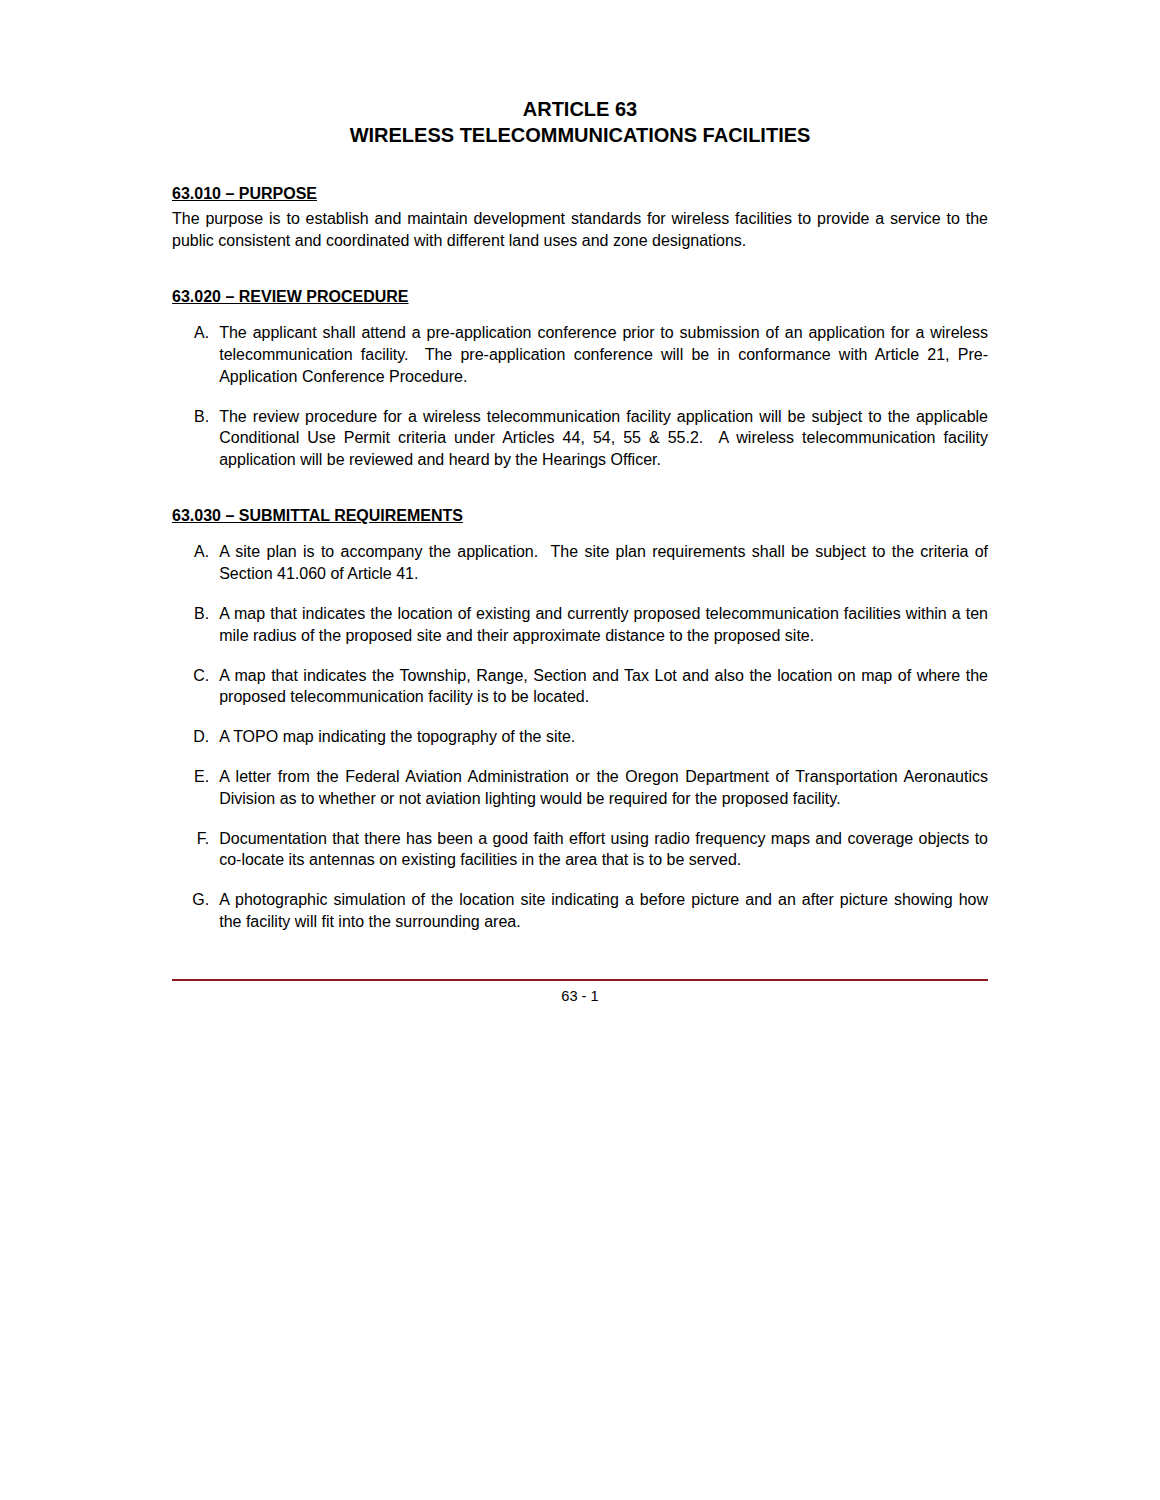ARTICLE 63WIRELESS TELECOMMUNICATIONS FACILITIES
63.010 – PURPOSE
The purpose is to establish and maintain development standards for wireless facilities to provide a service to the public consistent and coordinated with different land uses and zone designations.
63.020 – REVIEW PROCEDURE
The applicant shall attend a pre-application conference prior to submission of an application for a wireless telecommunication facility. The pre-application conference will be in conformance with Article 21, Pre-Application Conference Procedure.
The review procedure for a wireless telecommunication facility application will be subject to the applicable Conditional Use Permit criteria under Articles 44, 54, 55 & 55.2. A wireless telecommunication facility application will be reviewed and heard by the Hearings Officer.
63.030 – SUBMITTAL REQUIREMENTS
A site plan is to accompany the application. The site plan requirements shall be subject to the criteria of Section 41.060 of Article 41.
A map that indicates the location of existing and currently proposed telecommunication facilities within a ten mile radius of the proposed site and their approximate distance to the proposed site.
A map that indicates the Township, Range, Section and Tax Lot and also the location on map of where the proposed telecommunication facility is to be located.
A TOPO map indicating the topography of the site.
A letter from the Federal Aviation Administration or the Oregon Department of Transportation Aeronautics Division as to whether or not aviation lighting would be required for the proposed facility.
Documentation that there has been a good faith effort using radio frequency maps and coverage objects to co-locate its antennas on existing facilities in the area that is to be served.
A photographic simulation of the location site indicating a before picture and an after picture showing how the facility will fit into the surrounding area.
63 - 1